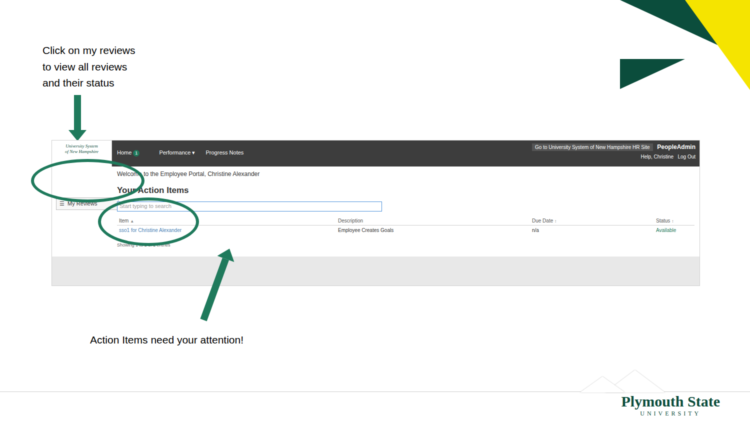Click on my reviews
to view all reviews
and their status
University System
of New Hampshire
Home1 Performance ▾ Progress Notes
Go to University System of New Hampshire HR Site PeopleAdmin
Help, Christine Log Out
Welcome to the Employee Portal, Christine Alexander
☰ My Reviews
Your Action Items
Start typing to search
| Item ▲ | Description | Due Date ↕ | Status ↕ |
| --- | --- | --- | --- |
| sso1 for Christine Alexander | Employee Creates Goals | n/a | Available |
Showing 1 to 1 of 1 entries
Action Items need your attention!
Plymouth State
UNIVERSITY